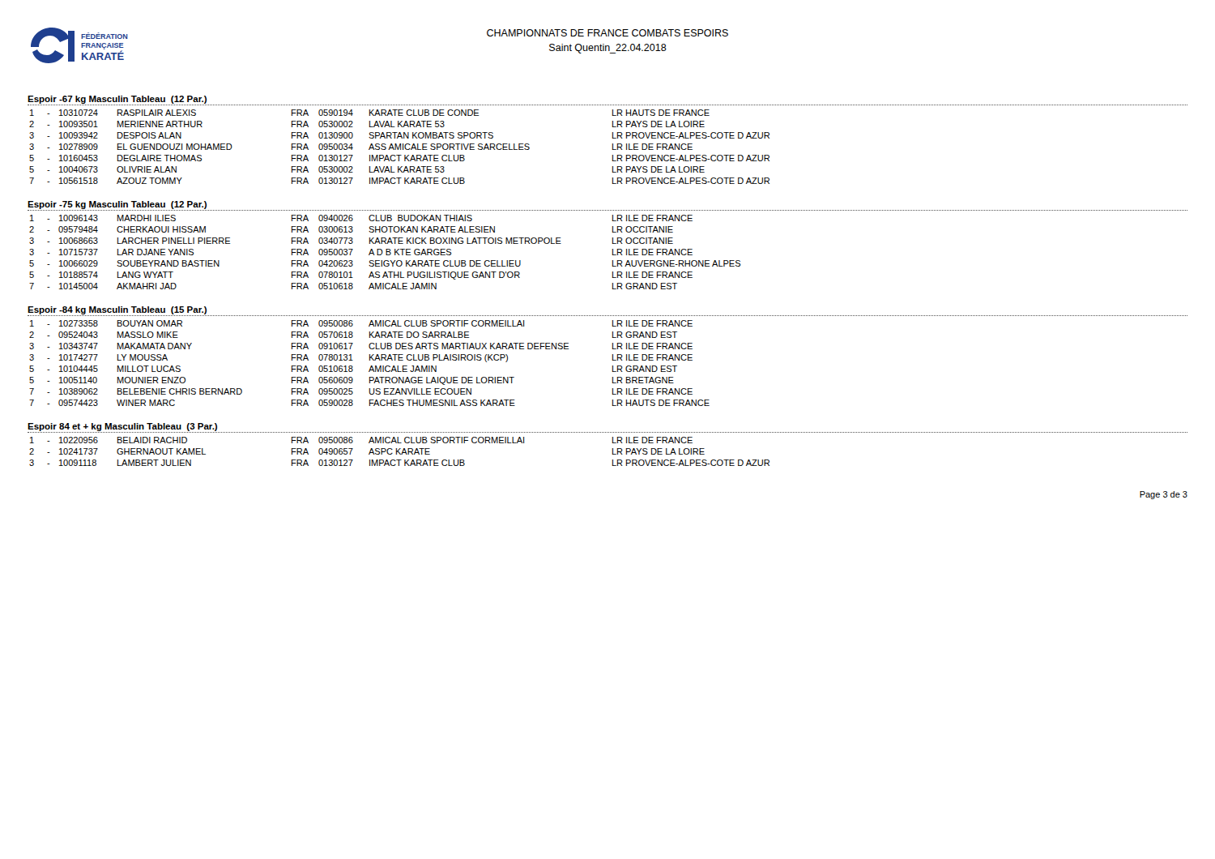FÉDÉRATION FRANÇAISE KARATÉ
CHAMPIONNATS DE FRANCE COMBATS ESPOIRS
Saint Quentin_22.04.2018
Espoir -67 kg Masculin Tableau (12 Par.)
| 1 | - | 10310724 | RASPILAIR ALEXIS | FRA | 0590194 | KARATE CLUB DE CONDE | LR HAUTS DE FRANCE |
| 2 | - | 10093501 | MERIENNE ARTHUR | FRA | 0530002 | LAVAL KARATE 53 | LR PAYS DE LA LOIRE |
| 3 | - | 10093942 | DESPOIS ALAN | FRA | 0130900 | SPARTAN KOMBATS SPORTS | LR PROVENCE-ALPES-COTE D AZUR |
| 3 | - | 10278909 | EL GUENDOUZI MOHAMED | FRA | 0950034 | ASS AMICALE SPORTIVE SARCELLES | LR ILE DE FRANCE |
| 5 | - | 10160453 | DEGLAIRE THOMAS | FRA | 0130127 | IMPACT KARATE CLUB | LR PROVENCE-ALPES-COTE D AZUR |
| 5 | - | 10040673 | OLIVRIE ALAN | FRA | 0530002 | LAVAL KARATE 53 | LR PAYS DE LA LOIRE |
| 7 | - | 10561518 | AZOUZ TOMMY | FRA | 0130127 | IMPACT KARATE CLUB | LR PROVENCE-ALPES-COTE D AZUR |
Espoir -75 kg Masculin Tableau (12 Par.)
| 1 | - | 10096143 | MARDHI ILIES | FRA | 0940026 | CLUB BUDOKAN THIAIS | LR ILE DE FRANCE |
| 2 | - | 09579484 | CHERKAOUI HISSAM | FRA | 0300613 | SHOTOKAN KARATE ALESIEN | LR OCCITANIE |
| 3 | - | 10068663 | LARCHER PINELLI PIERRE | FRA | 0340773 | KARATE KICK BOXING LATTOIS METROPOLE | LR OCCITANIE |
| 3 | - | 10715737 | LAR DJANE YANIS | FRA | 0950037 | A D B KTE GARGES | LR ILE DE FRANCE |
| 5 | - | 10066029 | SOUBEYRAND BASTIEN | FRA | 0420623 | SEIGYO KARATE CLUB DE CELLIEU | LR AUVERGNE-RHONE ALPES |
| 5 | - | 10188574 | LANG WYATT | FRA | 0780101 | AS ATHL PUGILISTIQUE GANT D'OR | LR ILE DE FRANCE |
| 7 | - | 10145004 | AKMAHRI JAD | FRA | 0510618 | AMICALE JAMIN | LR GRAND EST |
Espoir -84 kg Masculin Tableau (15 Par.)
| 1 | - | 10273358 | BOUYAN OMAR | FRA | 0950086 | AMICAL CLUB SPORTIF CORMEILLAI | LR ILE DE FRANCE |
| 2 | - | 09524043 | MASSLO MIKE | FRA | 0570618 | KARATE DO SARRALBE | LR GRAND EST |
| 3 | - | 10343747 | MAKAMATA DANY | FRA | 0910617 | CLUB DES ARTS MARTIAUX KARATE DEFENSE | LR ILE DE FRANCE |
| 3 | - | 10174277 | LY MOUSSA | FRA | 0780131 | KARATE CLUB PLAISIROIS (KCP) | LR ILE DE FRANCE |
| 5 | - | 10104445 | MILLOT LUCAS | FRA | 0510618 | AMICALE JAMIN | LR GRAND EST |
| 5 | - | 10051140 | MOUNIER ENZO | FRA | 0560609 | PATRONAGE LAIQUE DE LORIENT | LR BRETAGNE |
| 7 | - | 10389062 | BELEBENIE CHRIS BERNARD | FRA | 0950025 | US EZANVILLE ECOUEN | LR ILE DE FRANCE |
| 7 | - | 09574423 | WINER MARC | FRA | 0590028 | FACHES THUMESNIL ASS KARATE | LR HAUTS DE FRANCE |
Espoir 84 et + kg Masculin Tableau (3 Par.)
| 1 | - | 10220956 | BELAIDI RACHID | FRA | 0950086 | AMICAL CLUB SPORTIF CORMEILLAI | LR ILE DE FRANCE |
| 2 | - | 10241737 | GHERNAOUT KAMEL | FRA | 0490657 | ASPC KARATE | LR PAYS DE LA LOIRE |
| 3 | - | 10091118 | LAMBERT JULIEN | FRA | 0130127 | IMPACT KARATE CLUB | LR PROVENCE-ALPES-COTE D AZUR |
Page 3 de 3